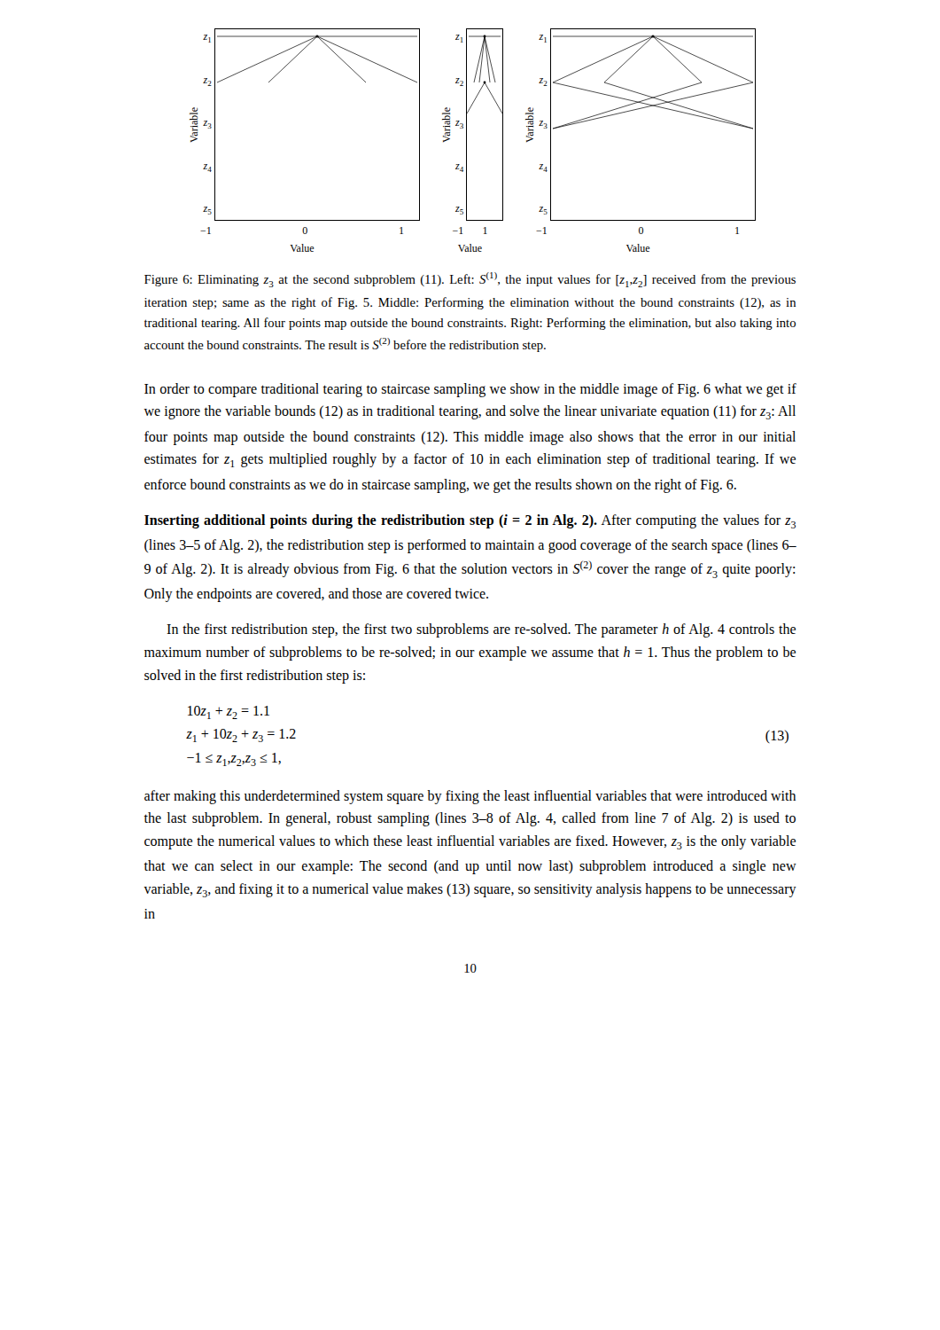Variable
z1 z2 z3 z4 z5
−101
Value
Variable
z1 z2 z3 z4 z5
−11
Value
Variable
z1 z2 z3 z4 z5
−101
Value
Figure 6: Eliminating z3 at the second subproblem (11). Left: S(1), the input values for [z1,z2] received from the previous iteration step; same as the right of Fig. 5. Middle: Performing the elimination without the bound constraints (12), as in traditional tearing. All four points map outside the bound constraints. Right: Performing the elimination, but also taking into account the bound constraints. The result is S(2) before the redistribution step.
In order to compare traditional tearing to staircase sampling we show in the middle image of Fig. 6 what we get if we ignore the variable bounds (12) as in traditional tearing, and solve the linear univariate equation (11) for z3: All four points map outside the bound constraints (12). This middle image also shows that the error in our initial estimates for z1 gets multiplied roughly by a factor of 10 in each elimination step of traditional tearing. If we enforce bound constraints as we do in staircase sampling, we get the results shown on the right of Fig. 6.
Inserting additional points during the redistribution step (i = 2 in Alg. 2). After computing the values for z3 (lines 3–5 of Alg. 2), the redistribution step is performed to maintain a good coverage of the search space (lines 6–9 of Alg. 2). It is already obvious from Fig. 6 that the solution vectors in S(2) cover the range of z3 quite poorly: Only the endpoints are covered, and those are covered twice.
In the first redistribution step, the first two subproblems are re-solved. The parameter h of Alg. 4 controls the maximum number of subproblems to be re-solved; in our example we assume that h = 1. Thus the problem to be solved in the first redistribution step is:
10z1 + z2 = 1.1
z1 + 10z2 + z3 = 1.2
−1 ≤ z1,z2,z3 ≤ 1,
(13)
after making this underdetermined system square by fixing the least influential variables that were introduced with the last subproblem. In general, robust sampling (lines 3–8 of Alg. 4, called from line 7 of Alg. 2) is used to compute the numerical values to which these least influential variables are fixed. However, z3 is the only variable that we can select in our example: The second (and up until now last) subproblem introduced a single new variable, z3, and fixing it to a numerical value makes (13) square, so sensitivity analysis happens to be unnecessary in
10